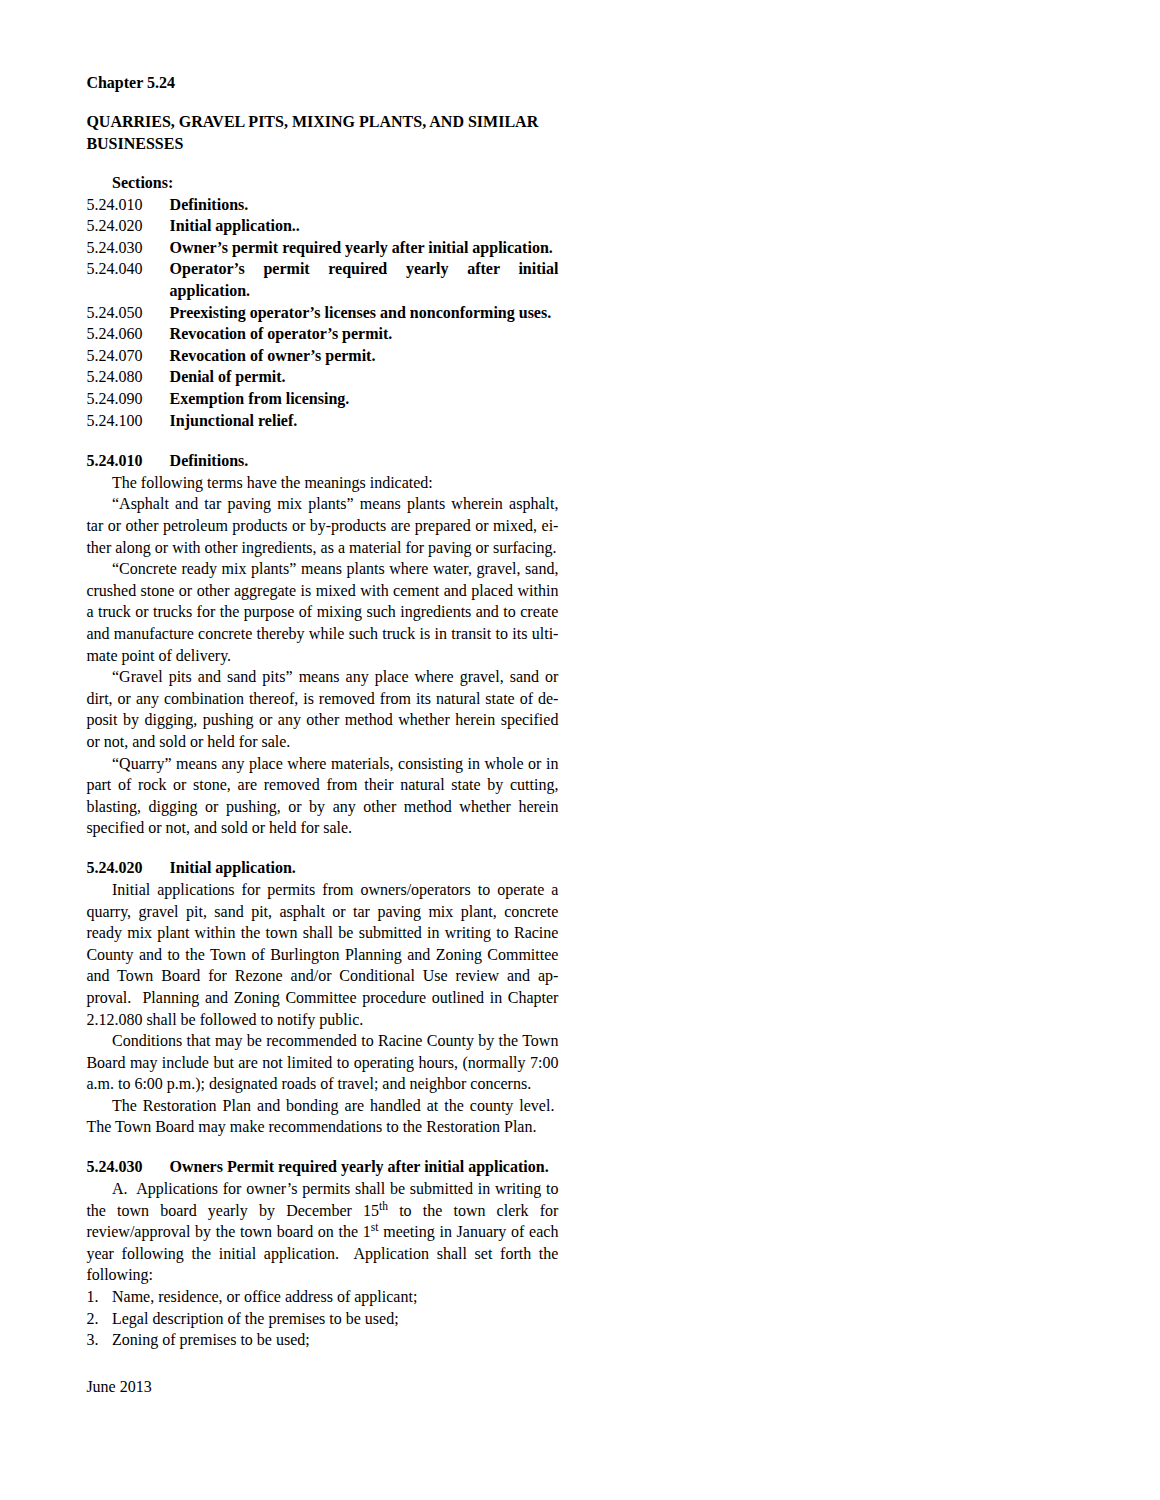Chapter 5.24
QUARRIES, GRAVEL PITS, MIXING PLANTS, AND SIMILAR BUSINESSES
Sections:
5.24.010 Definitions.
5.24.020 Initial application..
5.24.030 Owner’s permit required yearly after initial application.
5.24.040 Operator’s permit required yearly after initial application.
5.24.050 Preexisting operator’s licenses and nonconforming uses.
5.24.060 Revocation of operator’s permit.
5.24.070 Revocation of owner’s permit.
5.24.080 Denial of permit.
5.24.090 Exemption from licensing.
5.24.100 Injunctional relief.
5.24.010 Definitions.
The following terms have the meanings indicated:
“Asphalt and tar paving mix plants” means plants wherein asphalt, tar or other petroleum products or by-products are prepared or mixed, either along or with other ingredients, as a material for paving or surfacing.
“Concrete ready mix plants” means plants where water, gravel, sand, crushed stone or other aggregate is mixed with cement and placed within a truck or trucks for the purpose of mixing such ingredients and to create and manufacture concrete thereby while such truck is in transit to its ultimate point of delivery.
“Gravel pits and sand pits” means any place where gravel, sand or dirt, or any combination thereof, is removed from its natural state of deposit by digging, pushing or any other method whether herein specified or not, and sold or held for sale.
“Quarry” means any place where materials, consisting in whole or in part of rock or stone, are removed from their natural state by cutting, blasting, digging or pushing, or by any other method whether herein specified or not, and sold or held for sale.
5.24.020 Initial application.
Initial applications for permits from owners/operators to operate a quarry, gravel pit, sand pit, asphalt or tar paving mix plant, concrete ready mix plant within the town shall be submitted in writing to Racine County and to the Town of Burlington Planning and Zoning Committee and Town Board for Rezone and/or Conditional Use review and approval. Planning and Zoning Committee procedure outlined in Chapter 2.12.080 shall be followed to notify public.
Conditions that may be recommended to Racine County by the Town Board may include but are not limited to operating hours, (normally 7:00 a.m. to 6:00 p.m.); designated roads of travel; and neighbor concerns.
The Restoration Plan and bonding are handled at the county level. The Town Board may make recommendations to the Restoration Plan.
5.24.030 Owners Permit required yearly after initial application.
A. Applications for owner’s permits shall be submitted in writing to the town board yearly by December 15th to the town clerk for review/approval by the town board on the 1st meeting in January of each year following the initial application. Application shall set forth the following:
1. Name, residence, or office address of applicant;
2. Legal description of the premises to be used;
3. Zoning of premises to be used;
June 2013